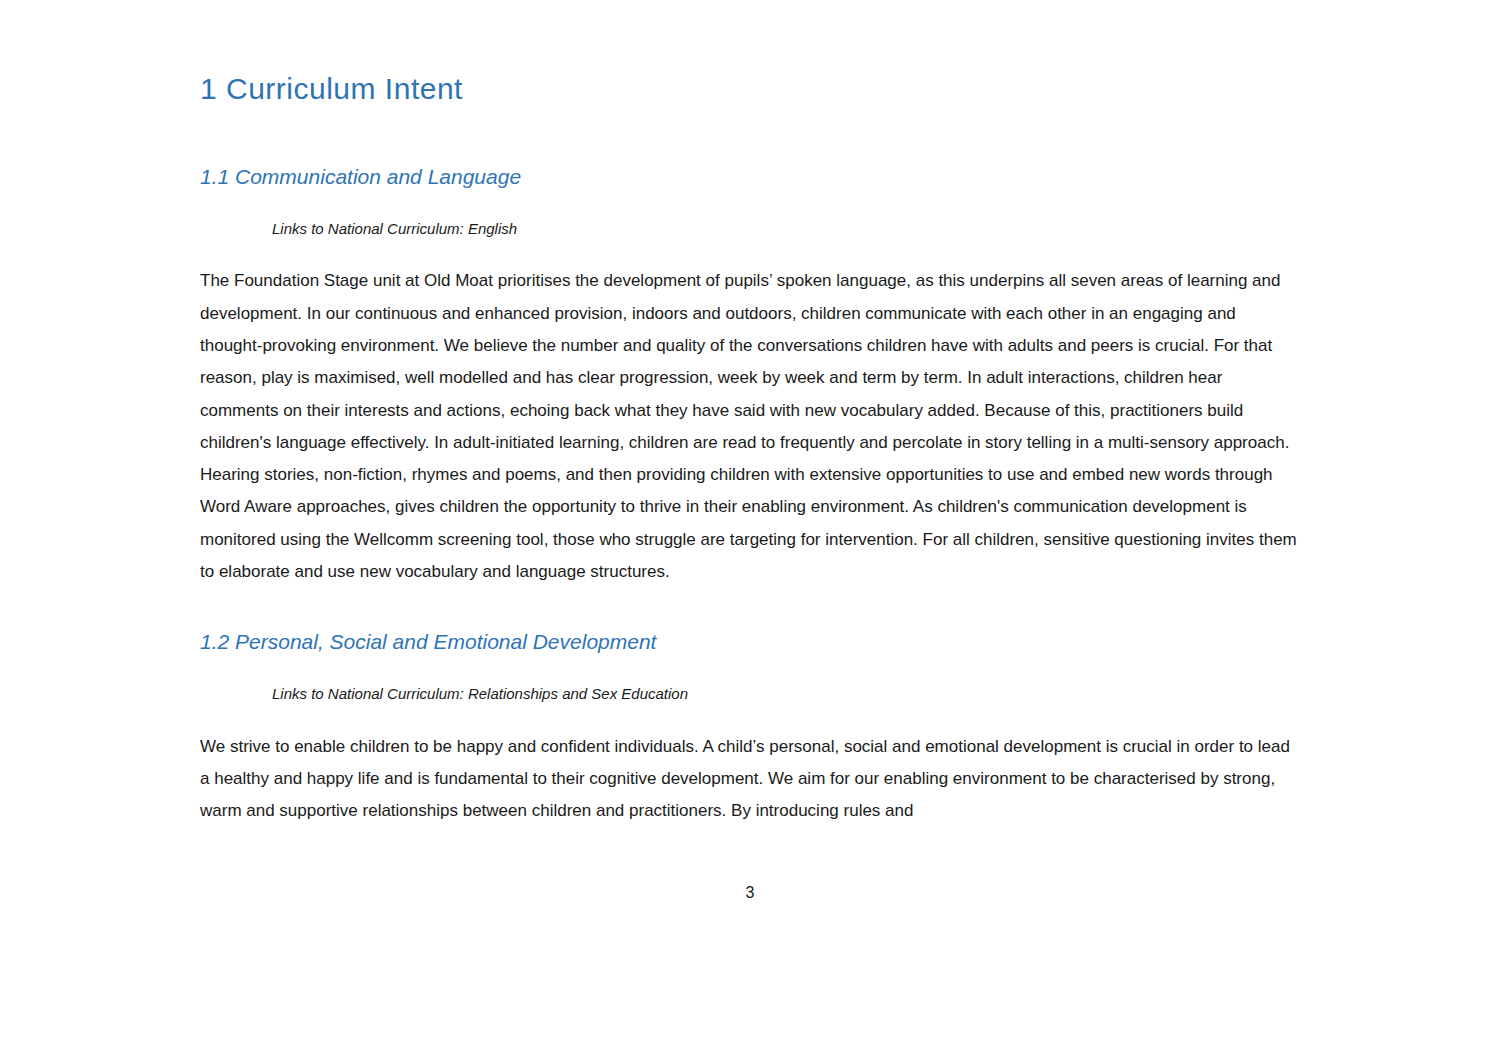1 Curriculum Intent
1.1 Communication and Language
Links to National Curriculum: English
The Foundation Stage unit at Old Moat prioritises the development of pupils’ spoken language, as this underpins all seven areas of learning and development. In our continuous and enhanced provision, indoors and outdoors, children communicate with each other in an engaging and thought-provoking environment. We believe the number and quality of the conversations children have with adults and peers is crucial. For that reason, play is maximised, well modelled and has clear progression, week by week and term by term. In adult interactions, children hear comments on their interests and actions, echoing back what they have said with new vocabulary added. Because of this, practitioners build children's language effectively. In adult-initiated learning, children are read to frequently and percolate in story telling in a multi-sensory approach. Hearing stories, non-fiction, rhymes and poems, and then providing children with extensive opportunities to use and embed new words through Word Aware approaches, gives children the opportunity to thrive in their enabling environment. As children's communication development is monitored using the Wellcomm screening tool, those who struggle are targeting for intervention. For all children, sensitive questioning invites them to elaborate and use new vocabulary and language structures.
1.2 Personal, Social and Emotional Development
Links to National Curriculum: Relationships and Sex Education
We strive to enable children to be happy and confident individuals. A child’s personal, social and emotional development is crucial in order to lead a healthy and happy life and is fundamental to their cognitive development. We aim for our enabling environment to be characterised by strong, warm and supportive relationships between children and practitioners. By introducing rules and
3